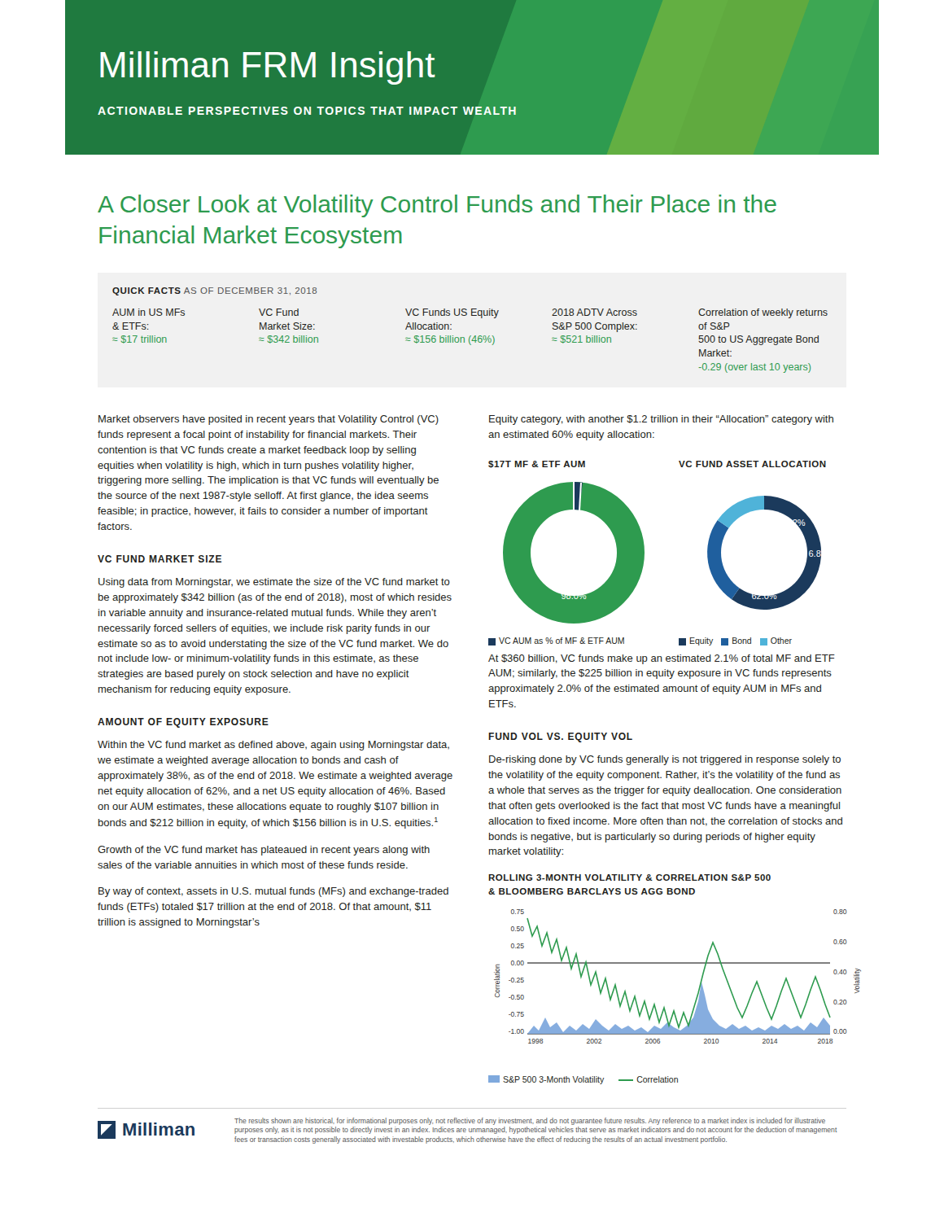Milliman FRM Insight
Actionable Perspectives on Topics That Impact Wealth
A Closer Look at Volatility Control Funds and Their Place in the
Financial Market Ecosystem
Quick Facts as of December 31, 2018
AUM in US MFs
& ETFs:
≈ $17 trillion
VC Fund
Market Size:
≈ $342 billion
VC Funds US Equity
Allocation:
≈ $156 billion (46%)
2018 ADTV Across
S&P 500 Complex:
≈ $521 billion
Correlation of weekly returns of S&P
500 to US Aggregate Bond Market:
-0.29 (over last 10 years)
Market observers have posited in recent years that Volatility Control (VC) funds represent a focal point of instability for financial markets. Their contention is that VC funds create a market feedback loop by selling equities when volatility is high, which in turn pushes volatility higher, triggering more selling. The implication is that VC funds will eventually be the source of the next 1987-style selloff. At first glance, the idea seems feasible; in practice, however, it fails to consider a number of important factors.
VC Fund Market Size
Using data from Morningstar, we estimate the size of the VC fund market to be approximately $342 billion (as of the end of 2018), most of which resides in variable annuity and insurance-related mutual funds. While they aren’t necessarily forced sellers of equities, we include risk parity funds in our estimate so as to avoid understating the size of the VC fund market. We do not include low- or minimum-volatility funds in this estimate, as these strategies are based purely on stock selection and have no explicit mechanism for reducing equity exposure.
Amount of Equity Exposure
Within the VC fund market as defined above, again using Morningstar data, we estimate a weighted average allocation to bonds and cash of approximately 38%, as of the end of 2018. We estimate a weighted average net equity allocation of 62%, and a net US equity allocation of 46%. Based on our AUM estimates, these allocations equate to roughly $107 billion in bonds and $212 billion in equity, of which $156 billion is in U.S. equities.1
Growth of the VC fund market has plateaued in recent years along with sales of the variable annuities in which most of these funds reside.
By way of context, assets in U.S. mutual funds (MFs) and exchange-traded funds (ETFs) totaled $17 trillion at the end of 2018. Of that amount, $11 trillion is assigned to Morningstar’s
Equity category, with another $1.2 trillion in their “Allocation” category with an estimated 60% equity allocation:
$17T MF & ETF AUM
98.0%
VC AUM as % of MF & ETF AUM
VC Fund Asset Allocation
31.2% 6.8% 62.0%
Equity Bond Other
At $360 billion, VC funds make up an estimated 2.1% of total MF and ETF AUM; similarly, the $225 billion in equity exposure in VC funds represents approximately 2.0% of the estimated amount of equity AUM in MFs and ETFs.
Fund Vol vs. Equity Vol
De-risking done by VC funds generally is not triggered in response solely to the volatility of the equity component. Rather, it’s the volatility of the fund as a whole that serves as the trigger for equity deallocation. One consideration that often gets overlooked is the fact that most VC funds have a meaningful allocation to fixed income. More often than not, the correlation of stocks and bonds is negative, but is particularly so during periods of higher equity market volatility:
Rolling 3-Month Volatility & Correlation S&P 500
& Bloomberg Barclays US Agg Bond
0.75 0.50 0.25 0.00 -0.25 -0.50 -0.75 -1.00 0.80 0.60 0.40 0.20 0.00 Correlation Volatility 1998 2002 2006 2010 2014 2018
S&P 500 3-Month Volatility Correlation
Milliman
The results shown are historical, for informational purposes only, not reflective of any investment, and do not guarantee future results. Any reference to a market index is included for illustrative purposes only, as it is not possible to directly invest in an index. Indices are unmanaged, hypothetical vehicles that serve as market indicators and do not account for the deduction of management fees or transaction costs generally associated with investable products, which otherwise have the effect of reducing the results of an actual investment portfolio.